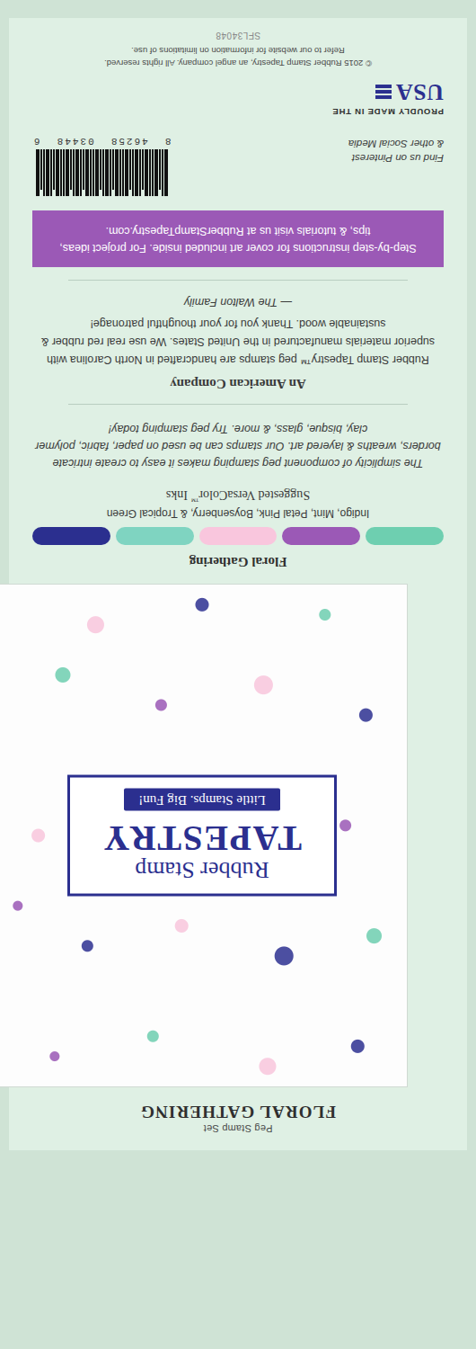Peg Stamp Set
FLORAL GATHERING
Rubber Stamp
TAPESTRY
Little Stamps. Big Fun!
Floral Gathering
Indigo, Mint, Petal Pink, Boysenberry, & Tropical Green
Suggested VersaColor™ Inks
The simplicity of component peg stamping makes it easy to create intricate borders, wreaths & layered art. Our stamps can be used on paper, fabric, polymer clay, bisque, glass, & more. Try peg stamping today!
An American Company
Rubber Stamp Tapestry™ peg stamps are handcrafted in North Carolina with superior materials manufactured in the United States. We use real red rubber & sustainable wood. Thank you for your thoughtful patronage! — The Walton Family
Step-by-step instructions for cover art included inside. For project ideas, tips, & tutorials visit us at RubberStampTapestry.com.
Find us on Pinterest
& other Social Media
8 46258 03448 6
PROUDLY MADE IN THE
USA
© 2015 Rubber Stamp Tapestry, an angel company. All rights reserved.
Refer to our website for information on limitations of use.
SFL34048